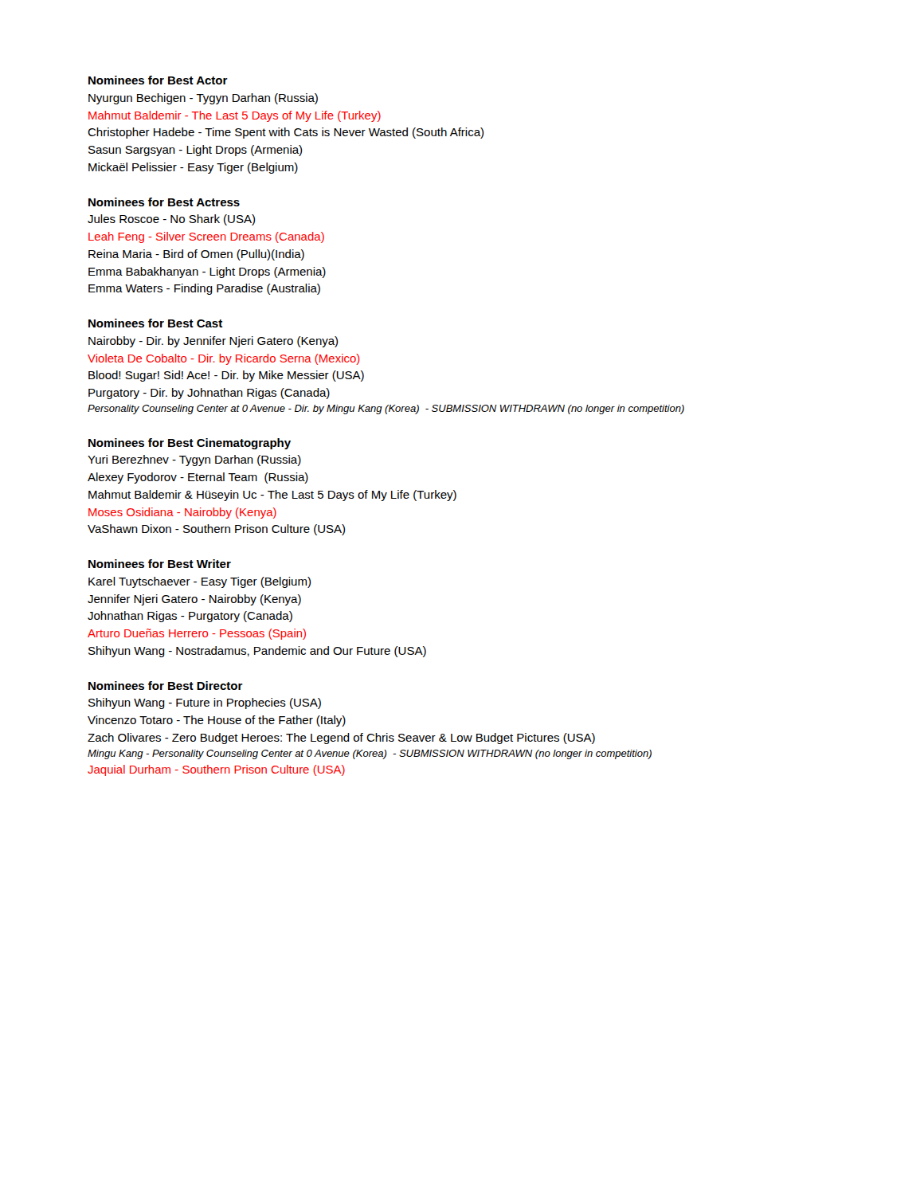Nominees for Best Actor
Nyurgun Bechigen - Tygyn Darhan (Russia)
Mahmut Baldemir - The Last 5 Days of My Life (Turkey)
Christopher Hadebe - Time Spent with Cats is Never Wasted (South Africa)
Sasun Sargsyan - Light Drops (Armenia)
Mickaël Pelissier - Easy Tiger (Belgium)
Nominees for Best Actress
Jules Roscoe - No Shark (USA)
Leah Feng - Silver Screen Dreams (Canada)
Reina Maria - Bird of Omen (Pullu)(India)
Emma Babakhanyan - Light Drops (Armenia)
Emma Waters - Finding Paradise (Australia)
Nominees for Best Cast
Nairobby - Dir. by Jennifer Njeri Gatero (Kenya)
Violeta De Cobalto - Dir. by Ricardo Serna (Mexico)
Blood! Sugar! Sid! Ace! - Dir. by Mike Messier (USA)
Purgatory - Dir. by Johnathan Rigas (Canada)
Personality Counseling Center at 0 Avenue - Dir. by Mingu Kang (Korea) - SUBMISSION WITHDRAWN (no longer in competition)
Nominees for Best Cinematography
Yuri Berezhnev - Tygyn Darhan (Russia)
Alexey Fyodorov - Eternal Team (Russia)
Mahmut Baldemir & Hüseyin Uc - The Last 5 Days of My Life (Turkey)
Moses Osidiana - Nairobby (Kenya)
VaShawn Dixon - Southern Prison Culture (USA)
Nominees for Best Writer
Karel Tuytschaever - Easy Tiger (Belgium)
Jennifer Njeri Gatero - Nairobby (Kenya)
Johnathan Rigas - Purgatory (Canada)
Arturo Dueñas Herrero - Pessoas (Spain)
Shihyun Wang - Nostradamus, Pandemic and Our Future (USA)
Nominees for Best Director
Shihyun Wang - Future in Prophecies (USA)
Vincenzo Totaro - The House of the Father (Italy)
Zach Olivares - Zero Budget Heroes: The Legend of Chris Seaver & Low Budget Pictures (USA)
Mingu Kang - Personality Counseling Center at 0 Avenue (Korea) - SUBMISSION WITHDRAWN (no longer in competition)
Jaquial Durham - Southern Prison Culture (USA)